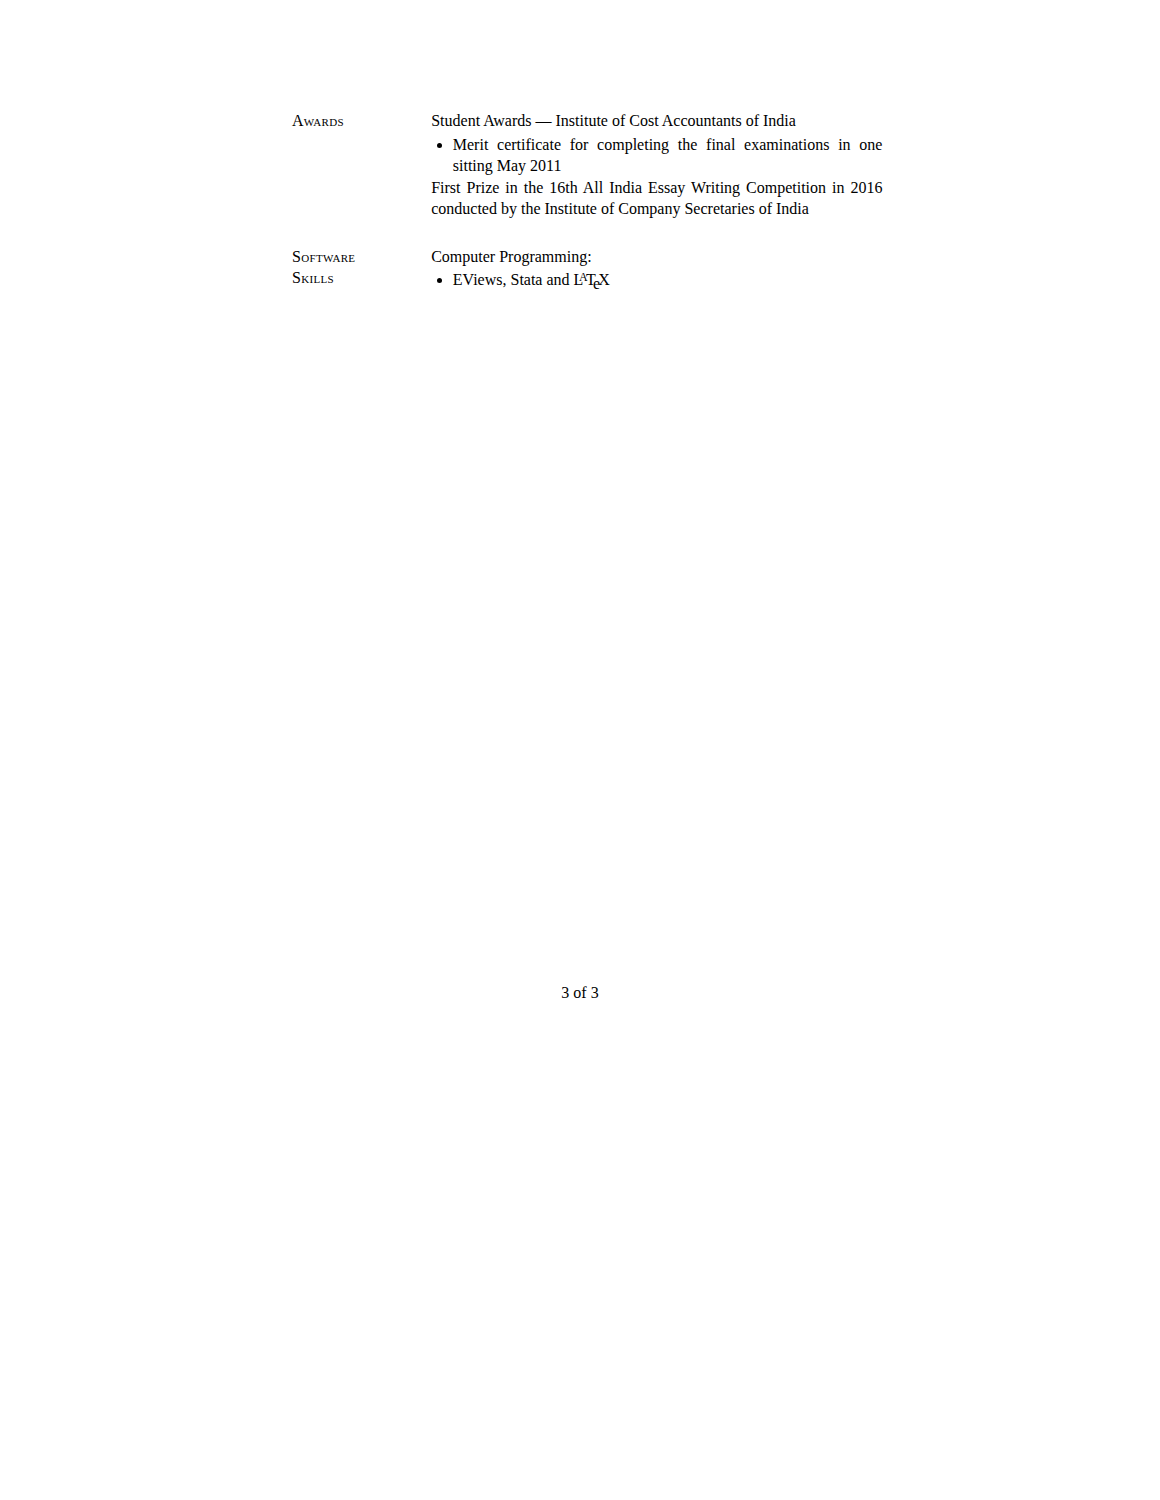| Awards | Student Awards — Institute of Cost Accountants of India Merit certificate for completing the final examinations in one sitting May 2011 First Prize in the 16th All India Essay Writing Competition in 2016 conducted by the Institute of Company Secretaries of India |
| Software Skills | Computer Programming: EViews, Stata and L a T e X |
3 of 3